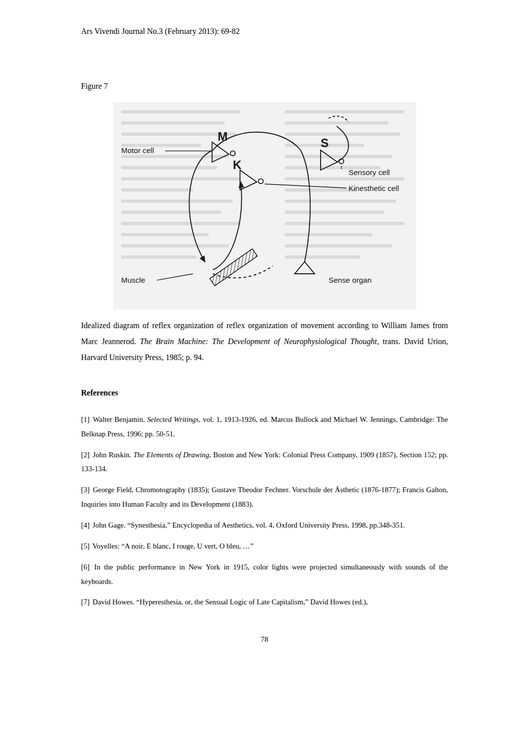Ars Vivendi Journal No.3 (February 2013): 69-82
Figure 7
M K S Motor cell Sensory cell Kinesthetic cell Muscle Sense organ
Idealized diagram of reflex organization of reflex organization of movement according to William James from Marc Jeannerod. The Brain Machine: The Development of Neurophysiological Thought, trans. David Urion, Harvard University Press, 1985; p. 94.
References
[1] Walter Benjamin. Selected Writings, vol. 1, 1913-1926, ed. Marcus Bullock and Michael W. Jennings, Cambridge: The Belknap Press, 1996; pp. 50-51.
[2] John Ruskin. The Elements of Drawing, Boston and New York: Colonial Press Company, 1909 (1857), Section 152; pp. 133-134.
[3] George Field, Chromotography (1835); Gustave Theodor Fechner. Vorschule der Ästhetic (1876-1877); Francis Galton, Inquiries into Human Faculty and its Development (1883).
[4] John Gage. “Synesthesia,” Encyclopedia of Aesthetics, vol. 4, Oxford University Press, 1998, pp.348-351.
[5] Voyelles: “A noir, E blanc, I rouge, U vert, O bleu, …”
[6] In the public performance in New York in 1915, color lights were projected simultaneously with sounds of the keyboards.
[7] David Howes. “Hyperesthesia, or, the Sensual Logic of Late Capitalism,” David Howes (ed.),
78